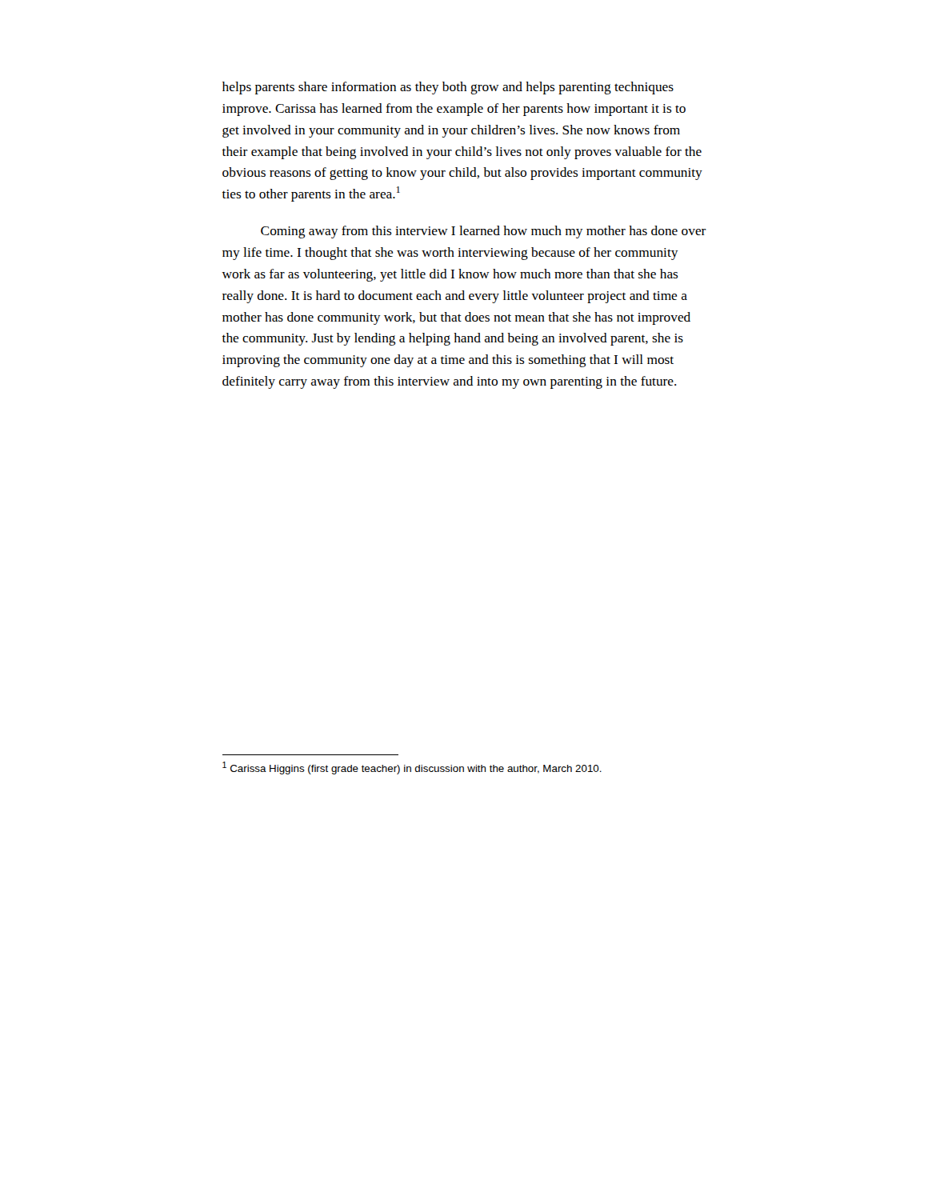helps parents share information as they both grow and helps parenting techniques improve. Carissa has learned from the example of her parents how important it is to get involved in your community and in your children’s lives. She now knows from their example that being involved in your child’s lives not only proves valuable for the obvious reasons of getting to know your child, but also provides important community ties to other parents in the area.1
Coming away from this interview I learned how much my mother has done over my life time. I thought that she was worth interviewing because of her community work as far as volunteering, yet little did I know how much more than that she has really done. It is hard to document each and every little volunteer project and time a mother has done community work, but that does not mean that she has not improved the community. Just by lending a helping hand and being an involved parent, she is improving the community one day at a time and this is something that I will most definitely carry away from this interview and into my own parenting in the future.
1 Carissa Higgins (first grade teacher) in discussion with the author, March 2010.